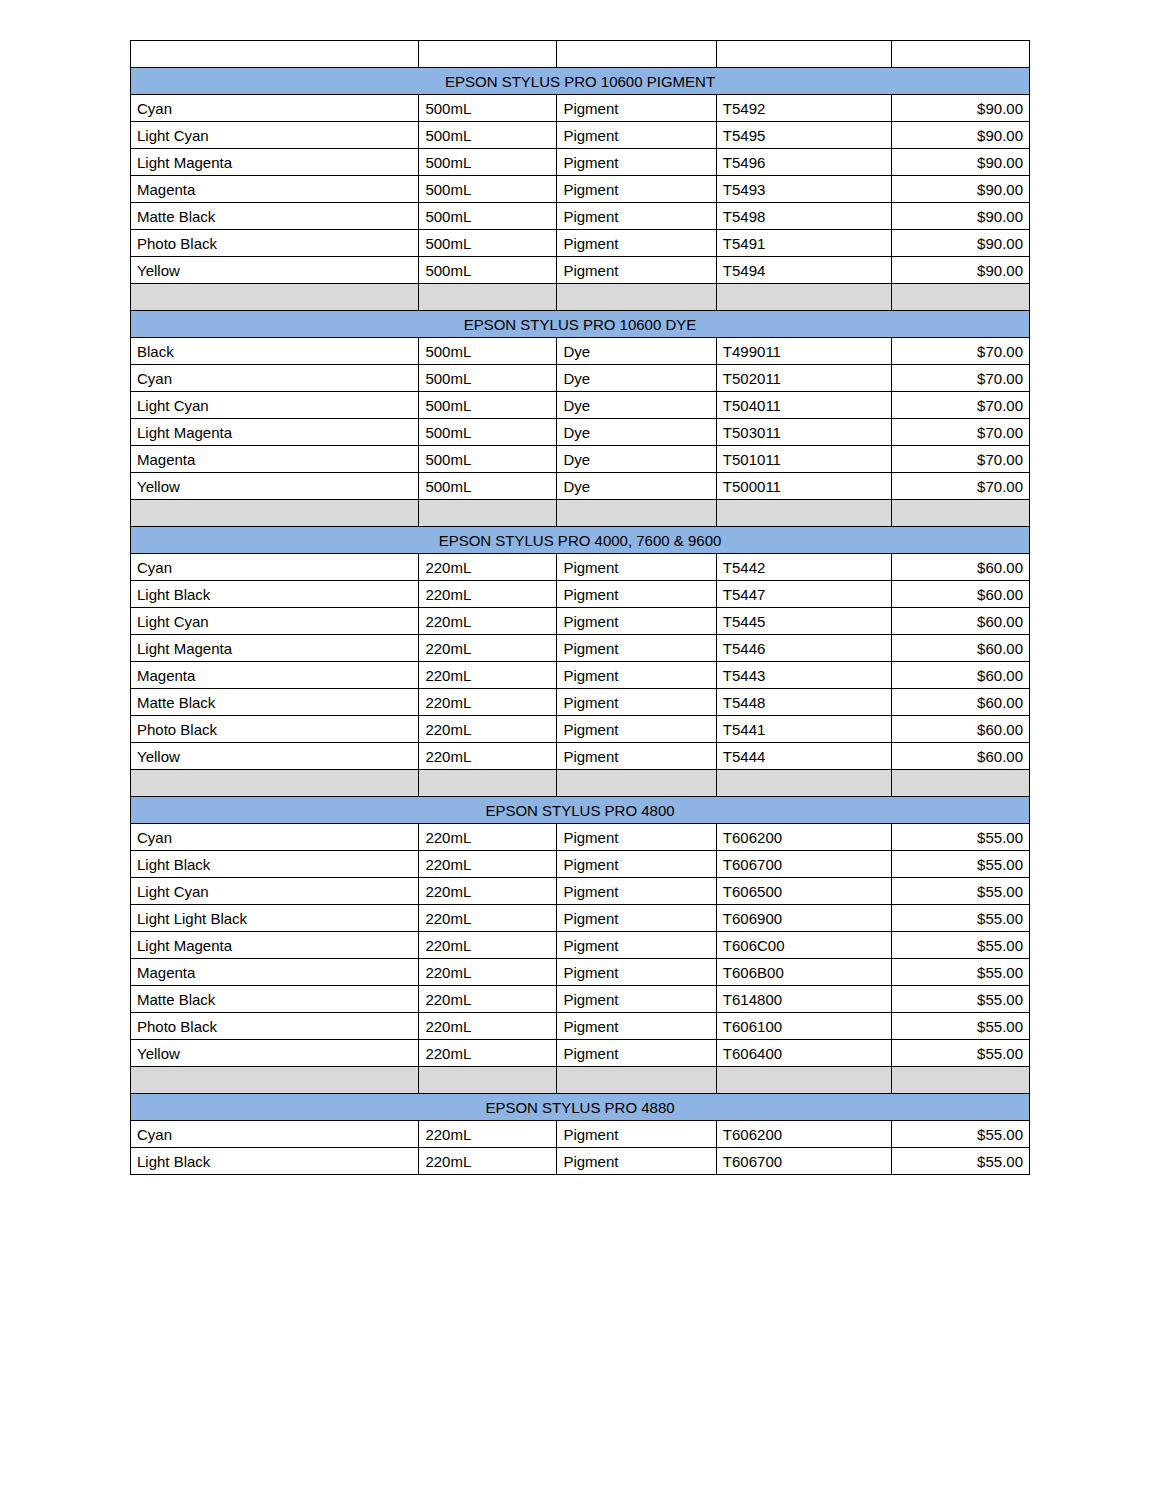| EPSON STYLUS PRO 10600 PIGMENT |
| Cyan | 500mL | Pigment | T5492 | $90.00 |
| Light Cyan | 500mL | Pigment | T5495 | $90.00 |
| Light Magenta | 500mL | Pigment | T5496 | $90.00 |
| Magenta | 500mL | Pigment | T5493 | $90.00 |
| Matte Black | 500mL | Pigment | T5498 | $90.00 |
| Photo Black | 500mL | Pigment | T5491 | $90.00 |
| Yellow | 500mL | Pigment | T5494 | $90.00 |
| EPSON STYLUS PRO 10600 DYE |
| Black | 500mL | Dye | T499011 | $70.00 |
| Cyan | 500mL | Dye | T502011 | $70.00 |
| Light Cyan | 500mL | Dye | T504011 | $70.00 |
| Light Magenta | 500mL | Dye | T503011 | $70.00 |
| Magenta | 500mL | Dye | T501011 | $70.00 |
| Yellow | 500mL | Dye | T500011 | $70.00 |
| EPSON STYLUS PRO 4000, 7600 & 9600 |
| Cyan | 220mL | Pigment | T5442 | $60.00 |
| Light Black | 220mL | Pigment | T5447 | $60.00 |
| Light Cyan | 220mL | Pigment | T5445 | $60.00 |
| Light Magenta | 220mL | Pigment | T5446 | $60.00 |
| Magenta | 220mL | Pigment | T5443 | $60.00 |
| Matte Black | 220mL | Pigment | T5448 | $60.00 |
| Photo Black | 220mL | Pigment | T5441 | $60.00 |
| Yellow | 220mL | Pigment | T5444 | $60.00 |
| EPSON STYLUS PRO 4800 |
| Cyan | 220mL | Pigment | T606200 | $55.00 |
| Light Black | 220mL | Pigment | T606700 | $55.00 |
| Light Cyan | 220mL | Pigment | T606500 | $55.00 |
| Light Light Black | 220mL | Pigment | T606900 | $55.00 |
| Light Magenta | 220mL | Pigment | T606C00 | $55.00 |
| Magenta | 220mL | Pigment | T606B00 | $55.00 |
| Matte Black | 220mL | Pigment | T614800 | $55.00 |
| Photo Black | 220mL | Pigment | T606100 | $55.00 |
| Yellow | 220mL | Pigment | T606400 | $55.00 |
| EPSON STYLUS PRO 4880 |
| Cyan | 220mL | Pigment | T606200 | $55.00 |
| Light Black | 220mL | Pigment | T606700 | $55.00 |